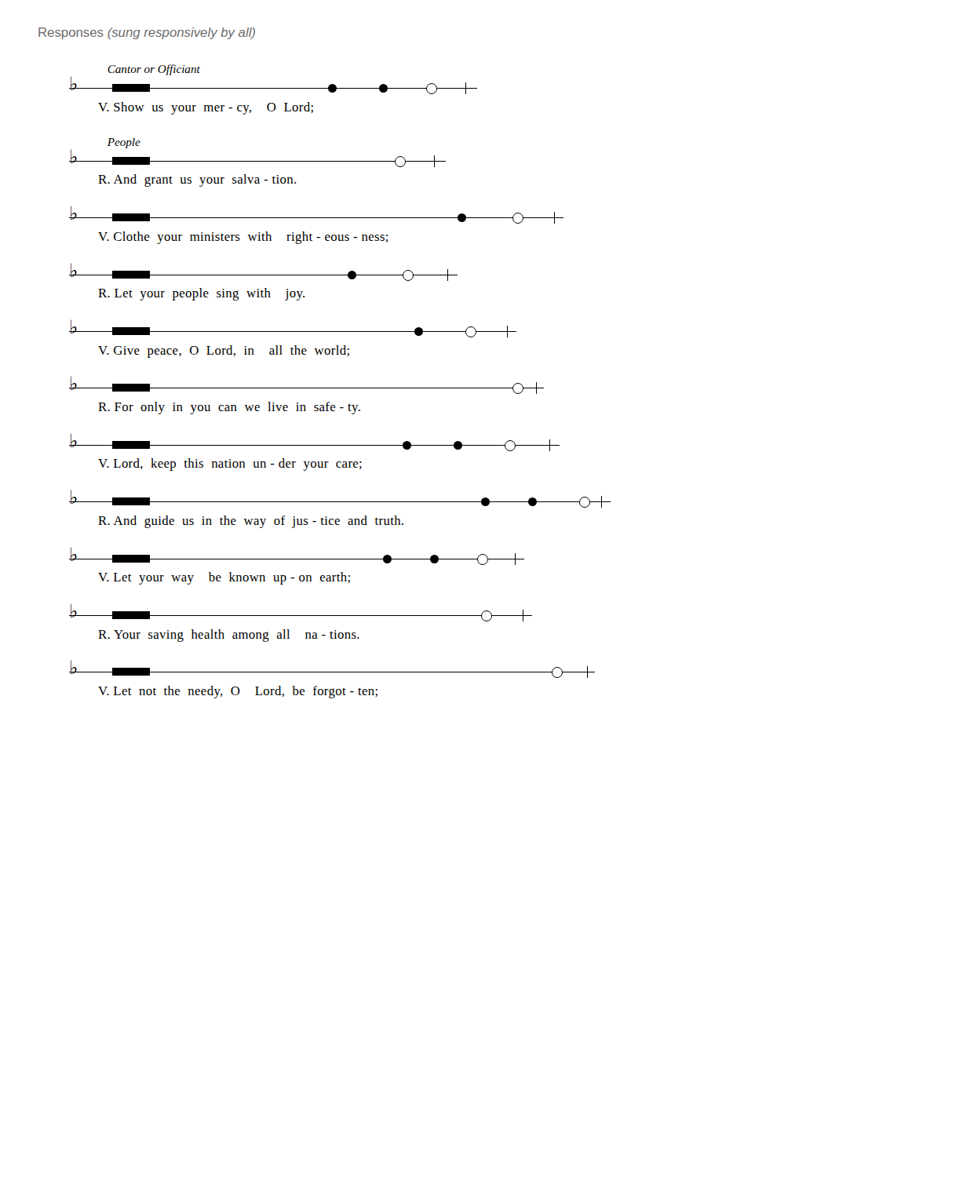Responses (sung responsively by all)
Cantor or Officiant
♭
V. Show us your mer - cy, O Lord;
People
♭
R. And grant us your salva - tion.
♭
V. Clothe your ministers with right - eous - ness;
♭
R. Let your people sing with joy.
♭
V. Give peace, O Lord, in all the world;
♭
R. For only in you can we live in safe - ty.
♭
V. Lord, keep this nation un - der your care;
♭
R. And guide us in the way of jus - tice and truth.
♭
V. Let your way be known up - on earth;
♭
R. Your saving health among all na - tions.
♭
V. Let not the needy, O Lord, be forgot - ten;